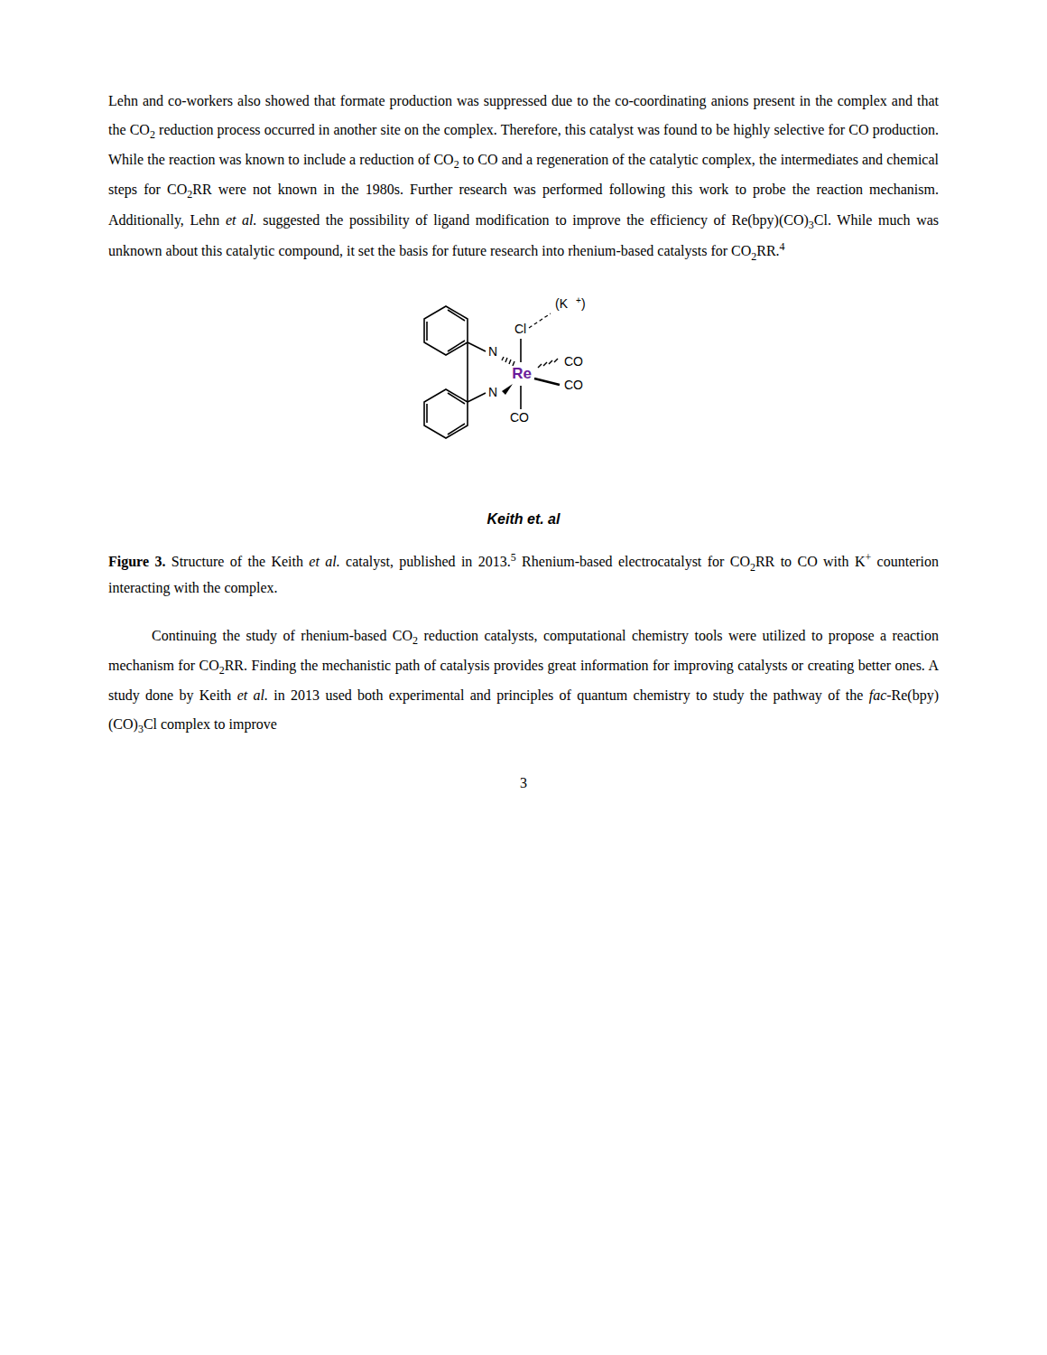Lehn and co-workers also showed that formate production was suppressed due to the co-coordinating anions present in the complex and that the CO2 reduction process occurred in another site on the complex. Therefore, this catalyst was found to be highly selective for CO production. While the reaction was known to include a reduction of CO2 to CO and a regeneration of the catalytic complex, the intermediates and chemical steps for CO2RR were not known in the 1980s. Further research was performed following this work to probe the reaction mechanism. Additionally, Lehn et al. suggested the possibility of ligand modification to improve the efficiency of Re(bpy)(CO)3Cl. While much was unknown about this catalytic compound, it set the basis for future research into rhenium-based catalysts for CO2RR.4
Re N N Cl (K + ) CO CO CO
Keith et. al
Figure 3. Structure of the Keith et al. catalyst, published in 2013.5 Rhenium-based electrocatalyst for CO2RR to CO with K+ counterion interacting with the complex.
Continuing the study of rhenium-based CO2 reduction catalysts, computational chemistry tools were utilized to propose a reaction mechanism for CO2RR. Finding the mechanistic path of catalysis provides great information for improving catalysts or creating better ones. A study done by Keith et al. in 2013 used both experimental and principles of quantum chemistry to study the pathway of the fac-Re(bpy)(CO)3Cl complex to improve
3